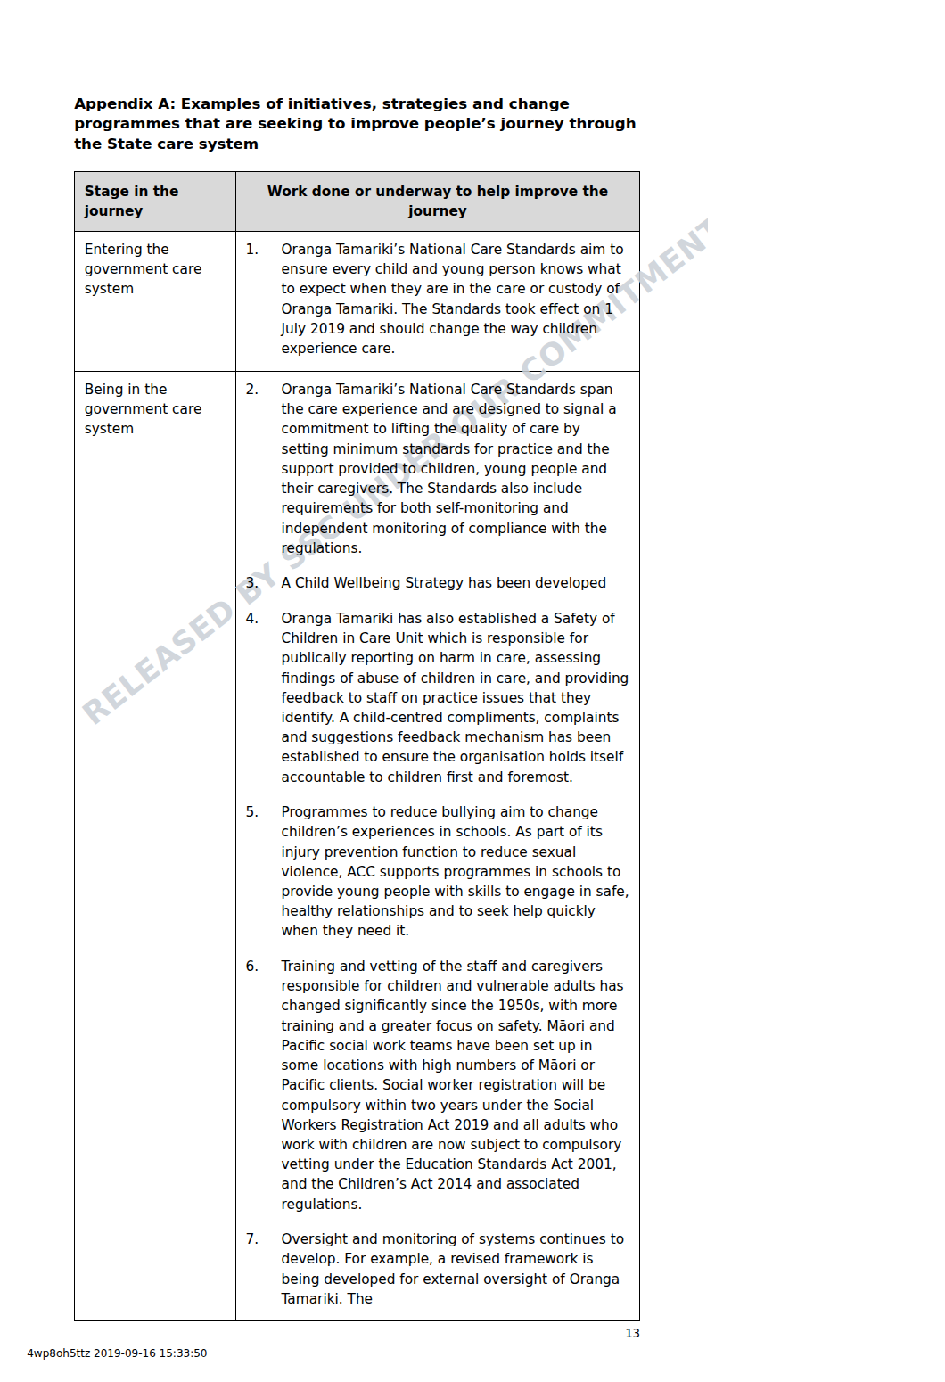RELEASED BY SSC UNDER OUR COMMITMENT TO OPEN GOVERNMENT
Appendix A: Examples of initiatives, strategies and change programmes that are seeking to improve people’s journey through the State care system
| Stage in the journey | Work done or underway to help improve the journey |
| --- | --- |
| Entering the government care system | 1. Oranga Tamariki’s National Care Standards aim to ensure every child and young person knows what to expect when they are in the care or custody of Oranga Tamariki. The Standards took effect on 1 July 2019 and should change the way children experience care. |
| Being in the government care system | 2. Oranga Tamariki’s National Care Standards span the care experience and are designed to signal a commitment to lifting the quality of care by setting minimum standards for practice and the support provided to children, young people and their caregivers. The Standards also include requirements for both self-monitoring and independent monitoring of compliance with the regulations. 3. A Child Wellbeing Strategy has been developed 4. Oranga Tamariki has also established a Safety of Children in Care Unit which is responsible for publically reporting on harm in care, assessing findings of abuse of children in care, and providing feedback to staff on practice issues that they identify. A child-centred compliments, complaints and suggestions feedback mechanism has been established to ensure the organisation holds itself accountable to children first and foremost. 5. Programmes to reduce bullying aim to change children’s experiences in schools. As part of its injury prevention function to reduce sexual violence, ACC supports programmes in schools to provide young people with skills to engage in safe, healthy relationships and to seek help quickly when they need it. 6. Training and vetting of the staff and caregivers responsible for children and vulnerable adults has changed significantly since the 1950s, with more training and a greater focus on safety. Māori and Pacific social work teams have been set up in some locations with high numbers of Māori or Pacific clients. Social worker registration will be compulsory within two years under the Social Workers Registration Act 2019 and all adults who work with children are now subject to compulsory vetting under the Education Standards Act 2001, and the Children’s Act 2014 and associated regulations. 7. Oversight and monitoring of systems continues to develop. For example, a revised framework is being developed for external oversight of Oranga Tamariki. The |
13
4wp8oh5ttz 2019-09-16 15:33:50